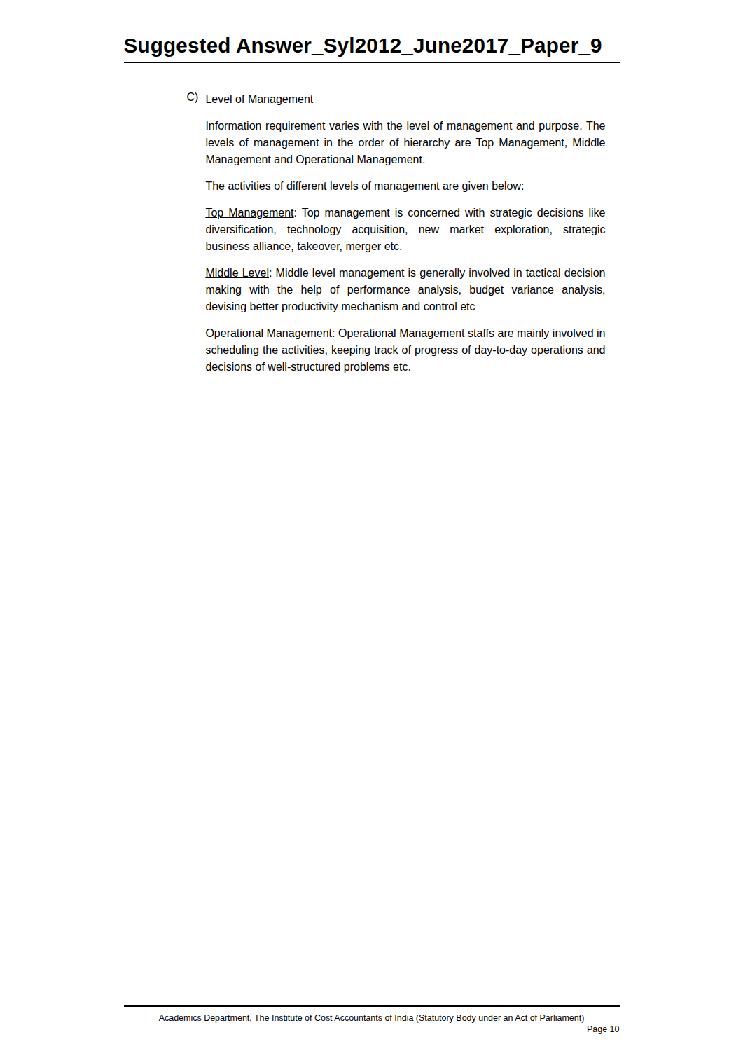Suggested Answer_Syl2012_June2017_Paper_9
C)
Level of Management
Information requirement varies with the level of management and purpose. The levels of management in the order of hierarchy are Top Management, Middle Management and Operational Management.
The activities of different levels of management are given below:
Top Management: Top management is concerned with strategic decisions like diversification, technology acquisition, new market exploration, strategic business alliance, takeover, merger etc.
Middle Level: Middle level management is generally involved in tactical decision making with the help of performance analysis, budget variance analysis, devising better productivity mechanism and control etc
Operational Management: Operational Management staffs are mainly involved in scheduling the activities, keeping track of progress of day-to-day operations and decisions of well-structured problems etc.
Academics Department, The Institute of Cost Accountants of India (Statutory Body under an Act of Parliament)
Page 10